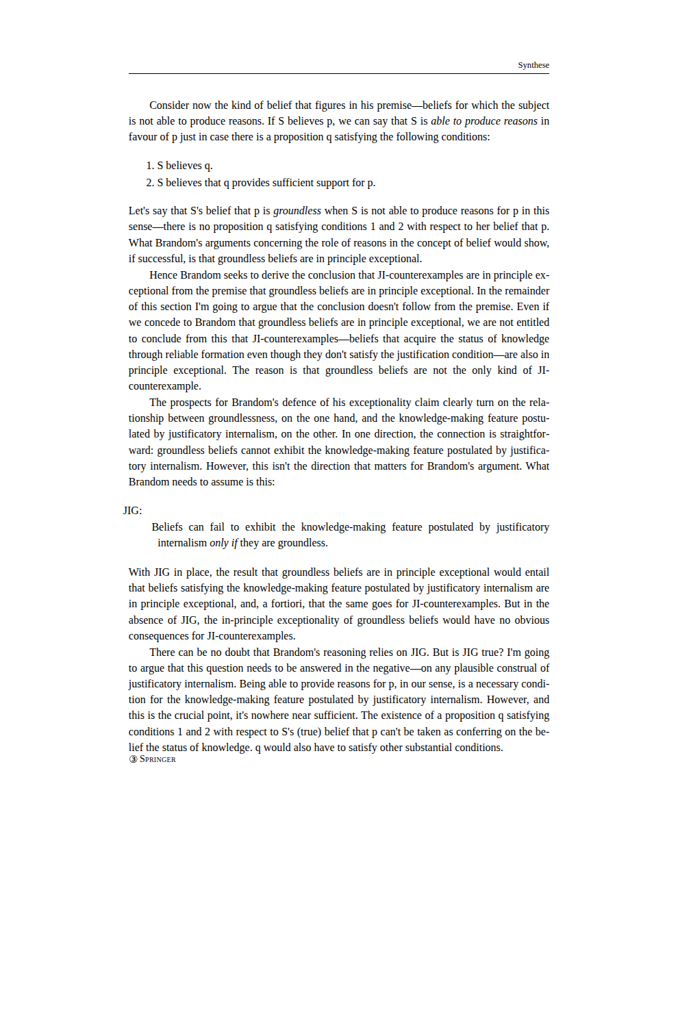Synthese
Consider now the kind of belief that figures in his premise—beliefs for which the subject is not able to produce reasons. If S believes p, we can say that S is able to produce reasons in favour of p just in case there is a proposition q satisfying the following conditions:
S believes q.
S believes that q provides sufficient support for p.
Let's say that S's belief that p is groundless when S is not able to produce reasons for p in this sense—there is no proposition q satisfying conditions 1 and 2 with respect to her belief that p. What Brandom's arguments concerning the role of reasons in the concept of belief would show, if successful, is that groundless beliefs are in principle exceptional.
Hence Brandom seeks to derive the conclusion that JI-counterexamples are in principle exceptional from the premise that groundless beliefs are in principle exceptional. In the remainder of this section I'm going to argue that the conclusion doesn't follow from the premise. Even if we concede to Brandom that groundless beliefs are in principle exceptional, we are not entitled to conclude from this that JI-counterexamples—beliefs that acquire the status of knowledge through reliable formation even though they don't satisfy the justification condition—are also in principle exceptional. The reason is that groundless beliefs are not the only kind of JI-counterexample.
The prospects for Brandom's defence of his exceptionality claim clearly turn on the relationship between groundlessness, on the one hand, and the knowledge-making feature postulated by justificatory internalism, on the other. In one direction, the connection is straightforward: groundless beliefs cannot exhibit the knowledge-making feature postulated by justificatory internalism. However, this isn't the direction that matters for Brandom's argument. What Brandom needs to assume is this:
JIG: Beliefs can fail to exhibit the knowledge-making feature postulated by justificatory internalism only if they are groundless.
With JIG in place, the result that groundless beliefs are in principle exceptional would entail that beliefs satisfying the knowledge-making feature postulated by justificatory internalism are in principle exceptional, and, a fortiori, that the same goes for JI-counterexamples. But in the absence of JIG, the in-principle exceptionality of groundless beliefs would have no obvious consequences for JI-counterexamples.
There can be no doubt that Brandom's reasoning relies on JIG. But is JIG true? I'm going to argue that this question needs to be answered in the negative—on any plausible construal of justificatory internalism. Being able to provide reasons for p, in our sense, is a necessary condition for the knowledge-making feature postulated by justificatory internalism. However, and this is the crucial point, it's nowhere near sufficient. The existence of a proposition q satisfying conditions 1 and 2 with respect to S's (true) belief that p can't be taken as conferring on the belief the status of knowledge. q would also have to satisfy other substantial conditions.
③ Springer